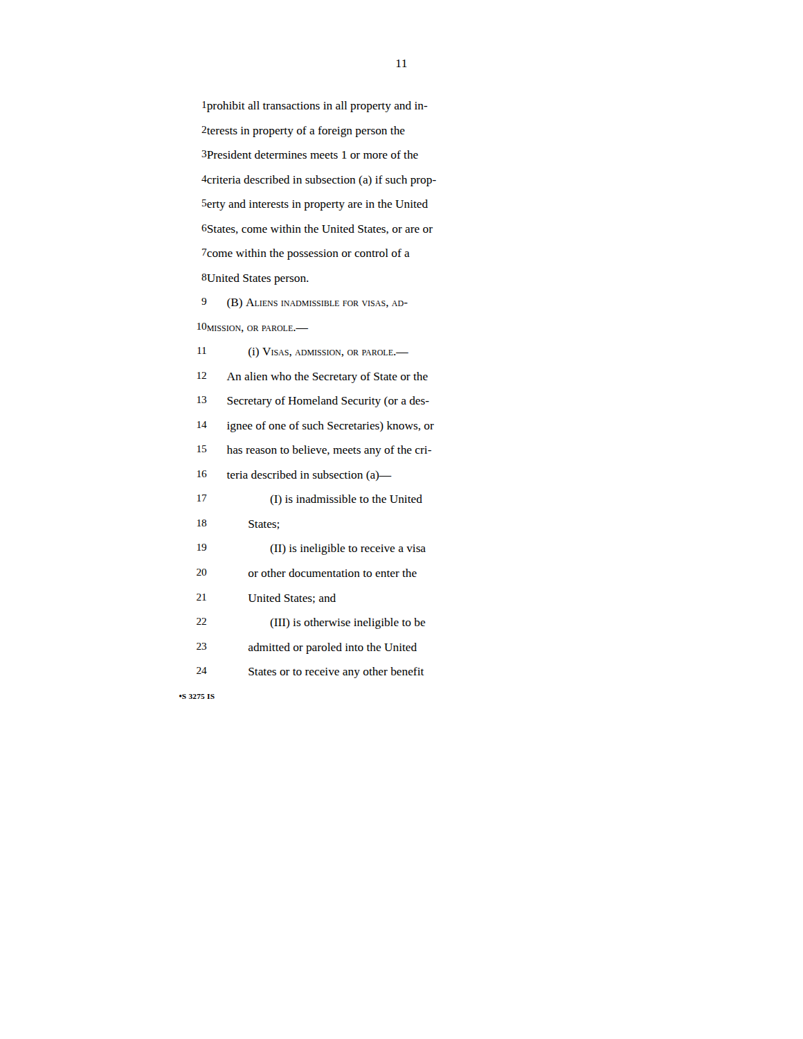11
| 1 | prohibit all transactions in all property and in- |
| 2 | terests in property of a foreign person the |
| 3 | President determines meets 1 or more of the |
| 4 | criteria described in subsection (a) if such prop- |
| 5 | erty and interests in property are in the United |
| 6 | States, come within the United States, or are or |
| 7 | come within the possession or control of a |
| 8 | United States person. |
| 9 | (B) Aliens inadmissible for visas, ad- |
| 10 | mission, or parole .— |
| 11 | (i) Visas, admission, or parole .— |
| 12 | An alien who the Secretary of State or the |
| 13 | Secretary of Homeland Security (or a des- |
| 14 | ignee of one of such Secretaries) knows, or |
| 15 | has reason to believe, meets any of the cri- |
| 16 | teria described in subsection (a)— |
| 17 | (I) is inadmissible to the United |
| 18 | States; |
| 19 | (II) is ineligible to receive a visa |
| 20 | or other documentation to enter the |
| 21 | United States; and |
| 22 | (III) is otherwise ineligible to be |
| 23 | admitted or paroled into the United |
| 24 | States or to receive any other benefit |
•S 3275 IS